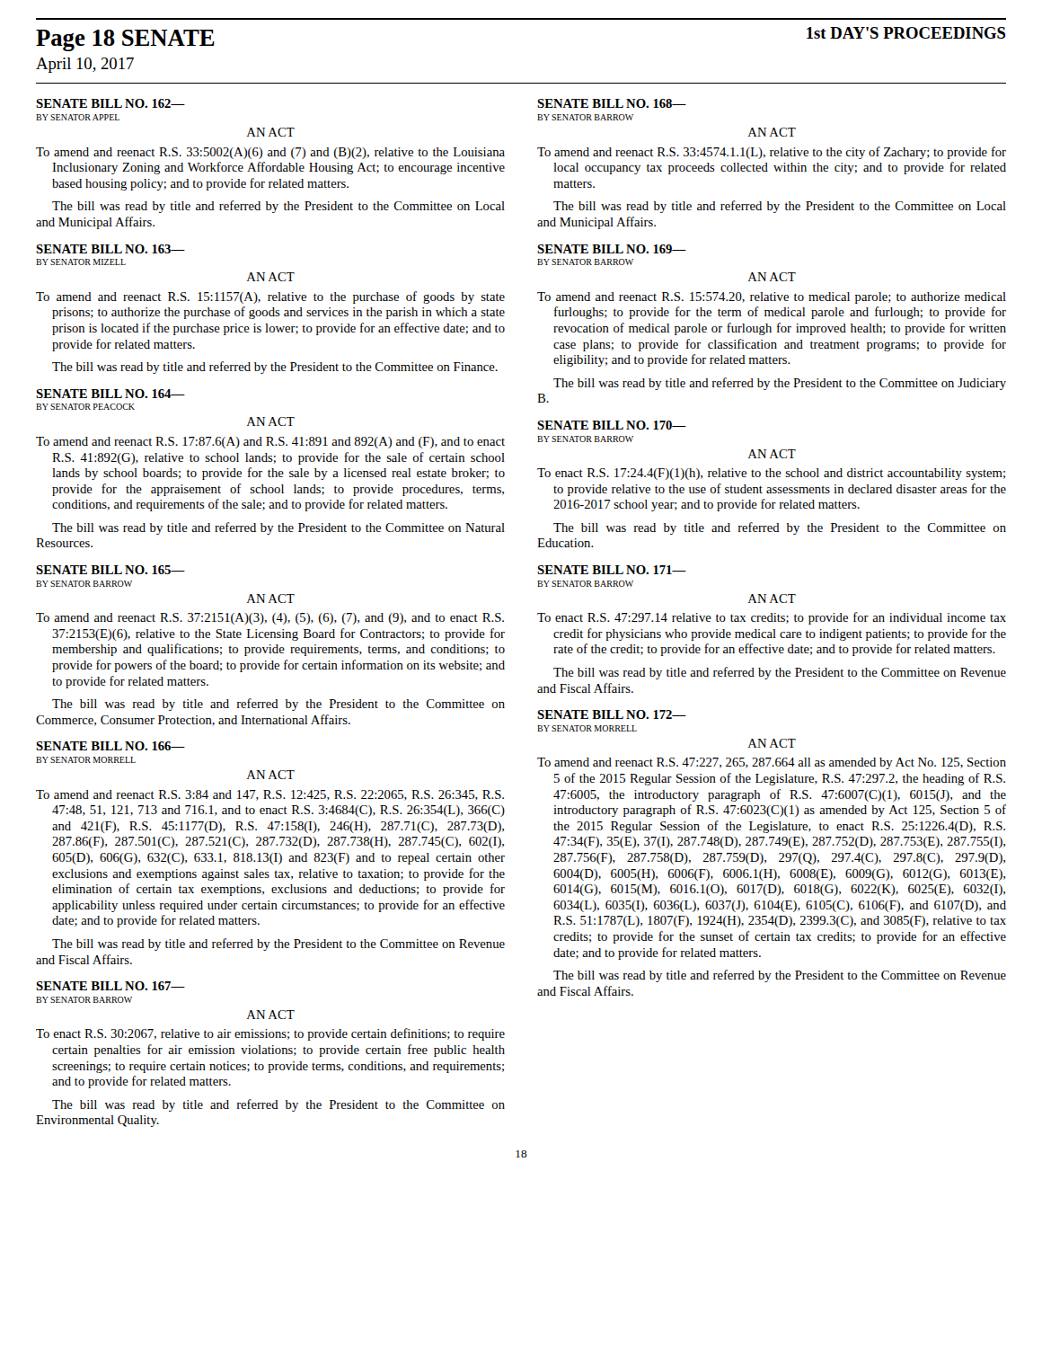Page 18 SENATE
1st DAY'S PROCEEDINGS
April 10, 2017
SENATE BILL NO. 162—
BY SENATOR APPEL
AN ACT
To amend and reenact R.S. 33:5002(A)(6) and (7) and (B)(2), relative to the Louisiana Inclusionary Zoning and Workforce Affordable Housing Act; to encourage incentive based housing policy; and to provide for related matters.
The bill was read by title and referred by the President to the Committee on Local and Municipal Affairs.
SENATE BILL NO. 163—
BY SENATOR MIZELL
AN ACT
To amend and reenact R.S. 15:1157(A), relative to the purchase of goods by state prisons; to authorize the purchase of goods and services in the parish in which a state prison is located if the purchase price is lower; to provide for an effective date; and to provide for related matters.
The bill was read by title and referred by the President to the Committee on Finance.
SENATE BILL NO. 164—
BY SENATOR PEACOCK
AN ACT
To amend and reenact R.S. 17:87.6(A) and R.S. 41:891 and 892(A) and (F), and to enact R.S. 41:892(G), relative to school lands; to provide for the sale of certain school lands by school boards; to provide for the sale by a licensed real estate broker; to provide for the appraisement of school lands; to provide procedures, terms, conditions, and requirements of the sale; and to provide for related matters.
The bill was read by title and referred by the President to the Committee on Natural Resources.
SENATE BILL NO. 165—
BY SENATOR BARROW
AN ACT
To amend and reenact R.S. 37:2151(A)(3), (4), (5), (6), (7), and (9), and to enact R.S. 37:2153(E)(6), relative to the State Licensing Board for Contractors; to provide for membership and qualifications; to provide requirements, terms, and conditions; to provide for powers of the board; to provide for certain information on its website; and to provide for related matters.
The bill was read by title and referred by the President to the Committee on Commerce, Consumer Protection, and International Affairs.
SENATE BILL NO. 166—
BY SENATOR MORRELL
AN ACT
To amend and reenact R.S. 3:84 and 147, R.S. 12:425, R.S. 22:2065, R.S. 26:345, R.S. 47:48, 51, 121, 713 and 716.1, and to enact R.S. 3:4684(C), R.S. 26:354(L), 366(C) and 421(F), R.S. 45:1177(D), R.S. 47:158(I), 246(H), 287.71(C), 287.73(D), 287.86(F), 287.501(C), 287.521(C), 287.732(D), 287.738(H), 287.745(C), 602(I), 605(D), 606(G), 632(C), 633.1, 818.13(I) and 823(F) and to repeal certain other exclusions and exemptions against sales tax, relative to taxation; to provide for the elimination of certain tax exemptions, exclusions and deductions; to provide for applicability unless required under certain circumstances; to provide for an effective date; and to provide for related matters.
The bill was read by title and referred by the President to the Committee on Revenue and Fiscal Affairs.
SENATE BILL NO. 167—
BY SENATOR BARROW
AN ACT
To enact R.S. 30:2067, relative to air emissions; to provide certain definitions; to require certain penalties for air emission violations; to provide certain free public health screenings; to require certain notices; to provide terms, conditions, and requirements; and to provide for related matters.
The bill was read by title and referred by the President to the Committee on Environmental Quality.
SENATE BILL NO. 168—
BY SENATOR BARROW
AN ACT
To amend and reenact R.S. 33:4574.1.1(L), relative to the city of Zachary; to provide for local occupancy tax proceeds collected within the city; and to provide for related matters.
The bill was read by title and referred by the President to the Committee on Local and Municipal Affairs.
SENATE BILL NO. 169—
BY SENATOR BARROW
AN ACT
To amend and reenact R.S. 15:574.20, relative to medical parole; to authorize medical furloughs; to provide for the term of medical parole and furlough; to provide for revocation of medical parole or furlough for improved health; to provide for written case plans; to provide for classification and treatment programs; to provide for eligibility; and to provide for related matters.
The bill was read by title and referred by the President to the Committee on Judiciary B.
SENATE BILL NO. 170—
BY SENATOR BARROW
AN ACT
To enact R.S. 17:24.4(F)(1)(h), relative to the school and district accountability system; to provide relative to the use of student assessments in declared disaster areas for the 2016-2017 school year; and to provide for related matters.
The bill was read by title and referred by the President to the Committee on Education.
SENATE BILL NO. 171—
BY SENATOR BARROW
AN ACT
To enact R.S. 47:297.14 relative to tax credits; to provide for an individual income tax credit for physicians who provide medical care to indigent patients; to provide for the rate of the credit; to provide for an effective date; and to provide for related matters.
The bill was read by title and referred by the President to the Committee on Revenue and Fiscal Affairs.
SENATE BILL NO. 172—
BY SENATOR MORRELL
AN ACT
To amend and reenact R.S. 47:227, 265, 287.664 all as amended by Act No. 125, Section 5 of the 2015 Regular Session of the Legislature, R.S. 47:297.2, the heading of R.S. 47:6005, the introductory paragraph of R.S. 47:6007(C)(1), 6015(J), and the introductory paragraph of R.S. 47:6023(C)(1) as amended by Act 125, Section 5 of the 2015 Regular Session of the Legislature, to enact R.S. 25:1226.4(D), R.S. 47:34(F), 35(E), 37(I), 287.748(D), 287.749(E), 287.752(D), 287.753(E), 287.755(I), 287.756(F), 287.758(D), 287.759(D), 297(Q), 297.4(C), 297.8(C), 297.9(D), 6004(D), 6005(H), 6006(F), 6006.1(H), 6008(E), 6009(G), 6012(G), 6013(E), 6014(G), 6015(M), 6016.1(O), 6017(D), 6018(G), 6022(K), 6025(E), 6032(I), 6034(L), 6035(I), 6036(L), 6037(J), 6104(E), 6105(C), 6106(F), and 6107(D), and R.S. 51:1787(L), 1807(F), 1924(H), 2354(D), 2399.3(C), and 3085(F), relative to tax credits; to provide for the sunset of certain tax credits; to provide for an effective date; and to provide for related matters.
The bill was read by title and referred by the President to the Committee on Revenue and Fiscal Affairs.
18